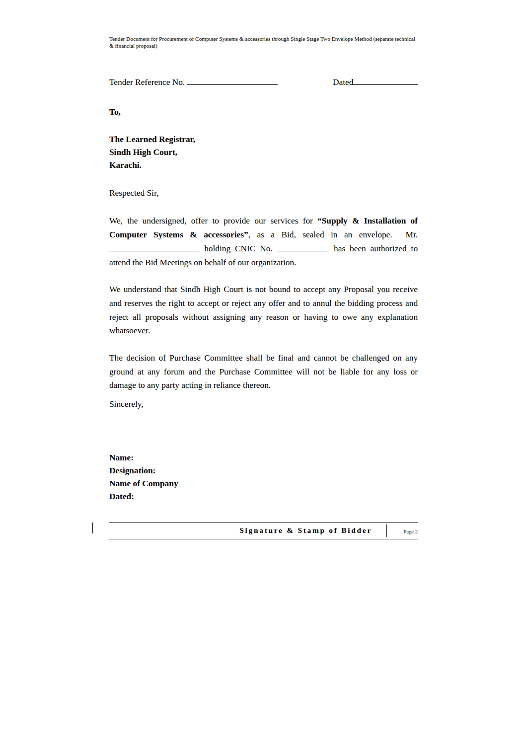Tender Document for Procurement of Computer Systems & accessories through Single Stage Two Envelope Method (separate technical & financial proposal)
Tender Reference No. Dated
To,
The Learned Registrar,
Sindh High Court,
Karachi.
Respected Sir,
We, the undersigned, offer to provide our services for “Supply & Installation of Computer Systems & accessories”, as a Bid, sealed in an envelope. Mr. holding CNIC No. has been authorized to attend the Bid Meetings on behalf of our organization.
We understand that Sindh High Court is not bound to accept any Proposal you receive and reserves the right to accept or reject any offer and to annul the bidding process and reject all proposals without assigning any reason or having to owe any explanation whatsoever.
The decision of Purchase Committee shall be final and cannot be challenged on any ground at any forum and the Purchase Committee will not be liable for any loss or damage to any party acting in reliance thereon.
Sincerely,
Name:
Designation:
Name of Company
Dated:
Signature & Stamp of Bidder Page 2